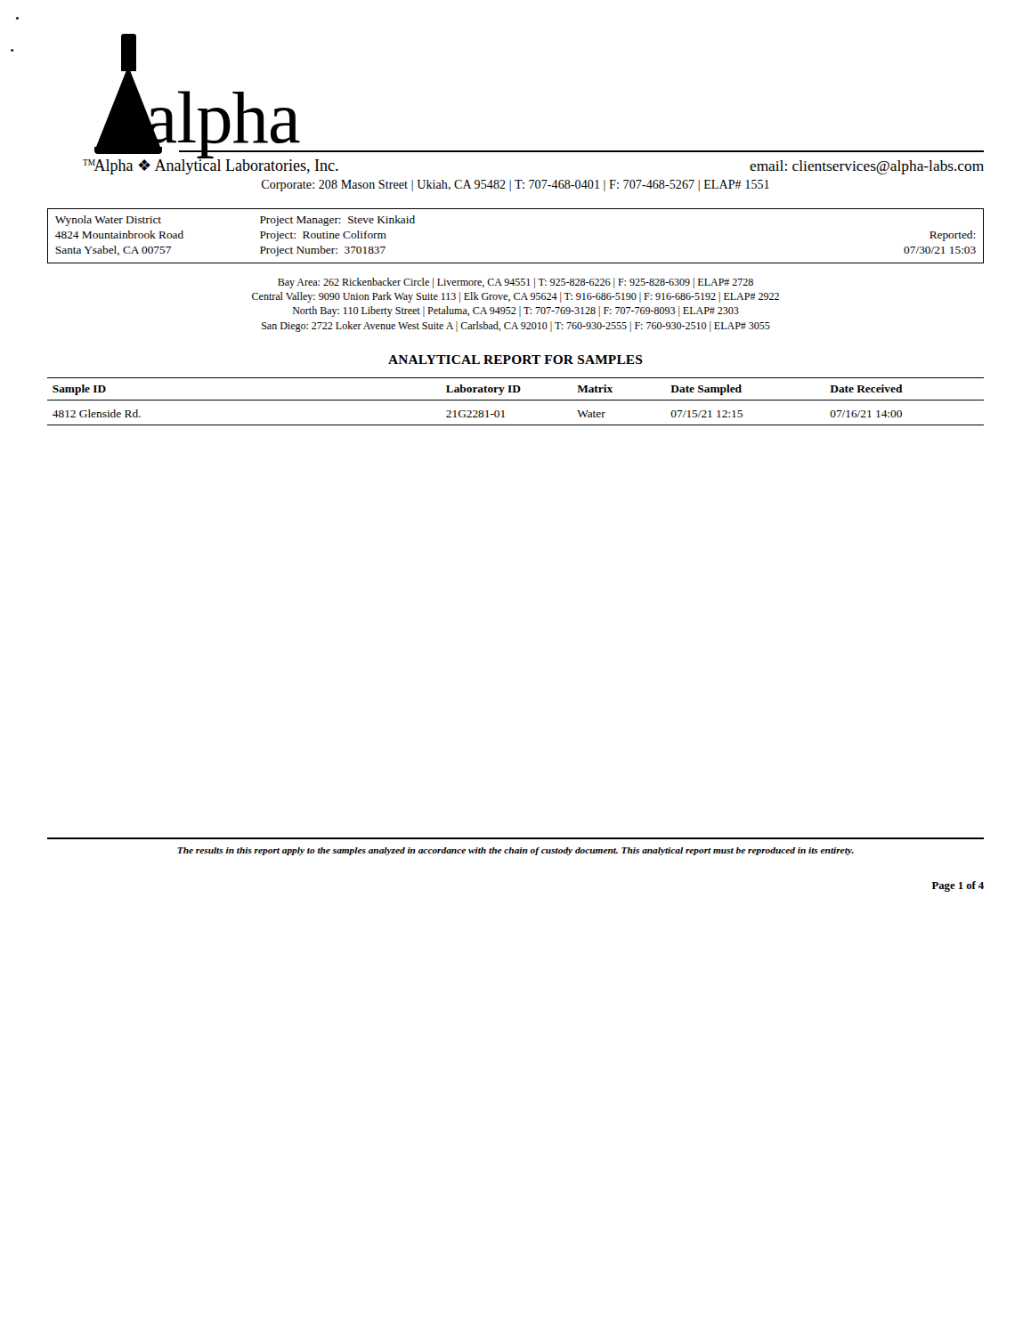•
•
alpha
TM
Alpha ❖ Analytical Laboratories, Inc.
email: clientservices@alpha-labs.com
Corporate: 208 Mason Street | Ukiah, CA 95482 | T: 707-468-0401 | F: 707-468-5267 | ELAP# 1551
Wynola Water District
Project Manager: Steve Kinkaid
4824 Mountainbrook Road
Project: Routine Coliform
Reported:
Santa Ysabel, CA 00757
Project Number: 3701837
07/30/21 15:03
Bay Area: 262 Rickenbacker Circle | Livermore, CA 94551 | T: 925-828-6226 | F: 925-828-6309 | ELAP# 2728
Central Valley: 9090 Union Park Way Suite 113 | Elk Grove, CA 95624 | T: 916-686-5190 | F: 916-686-5192 | ELAP# 2922
North Bay: 110 Liberty Street | Petaluma, CA 94952 | T: 707-769-3128 | F: 707-769-8093 | ELAP# 2303
San Diego: 2722 Loker Avenue West Suite A | Carlsbad, CA 92010 | T: 760-930-2555 | F: 760-930-2510 | ELAP# 3055
ANALYTICAL REPORT FOR SAMPLES
| Sample ID | Laboratory ID | Matrix | Date Sampled | Date Received |
| --- | --- | --- | --- | --- |
| 4812 Glenside Rd. | 21G2281-01 | Water | 07/15/21 12:15 | 07/16/21 14:00 |
The results in this report apply to the samples analyzed in accordance with the chain of custody document. This analytical report must be reproduced in its entirety.
Page 1 of 4